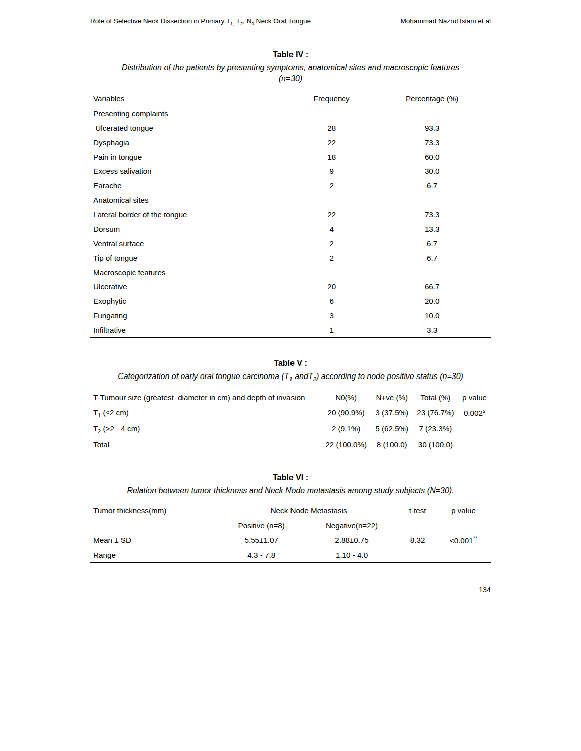Role of Selective Neck Dissection in Primary T1, T2, N0 Neck Oral Tongue Mohammad Nazrul Islam et al
Table IV :
Distribution of the patients by presenting symptoms, anatomical sites and macroscopic features (n=30)
| Variables | Frequency | Percentage (%) |
| --- | --- | --- |
| Presenting complaints |
| Ulcerated tongue | 28 | 93.3 |
| Dysphagia | 22 | 73.3 |
| Pain in tongue | 18 | 60.0 |
| Excess salivation | 9 | 30.0 |
| Earache | 2 | 6.7 |
| Anatomical sites |
| Lateral border of the tongue | 22 | 73.3 |
| Dorsum | 4 | 13.3 |
| Ventral surface | 2 | 6.7 |
| Tip of tongue | 2 | 6.7 |
| Macroscopic features |
| Ulcerative | 20 | 66.7 |
| Exophytic | 6 | 20.0 |
| Fungating | 3 | 10.0 |
| Infiltrative | 1 | 3.3 |
Table V :
Categorization of early oral tongue carcinoma (T1 andT2) according to node positive status (n=30)
| T-Tumour size (greatest diameter in cm) and depth of invasion | N0(%) | N+ve (%) | Total (%) | p value |
| --- | --- | --- | --- | --- |
| T 1 (≤2 cm) | 20 (90.9%) | 3 (37.5%) | 23 (76.7%) | 0.002 s |
| T 2 (>2 - 4 cm) | 2 (9.1%) | 5 (62.5%) | 7 (23.3%) | |
| Total | 22 (100.0%) | 8 (100.0) | 30 (100.0) | |
Table VI :
Relation between tumor thickness and Neck Node metastasis among study subjects (N=30).
| Tumor thickness(mm) | Neck Node Metastasis | t-test | p value |
| --- | --- | --- | --- |
| Positive (n=8) | Negative(n=22) |
| Mean ± SD | 5.55±1.07 | 2.88±0.75 | 8.32 | <0.001 ** |
| Range | 4.3 - 7.8 | 1.10 - 4.0 | | |
134